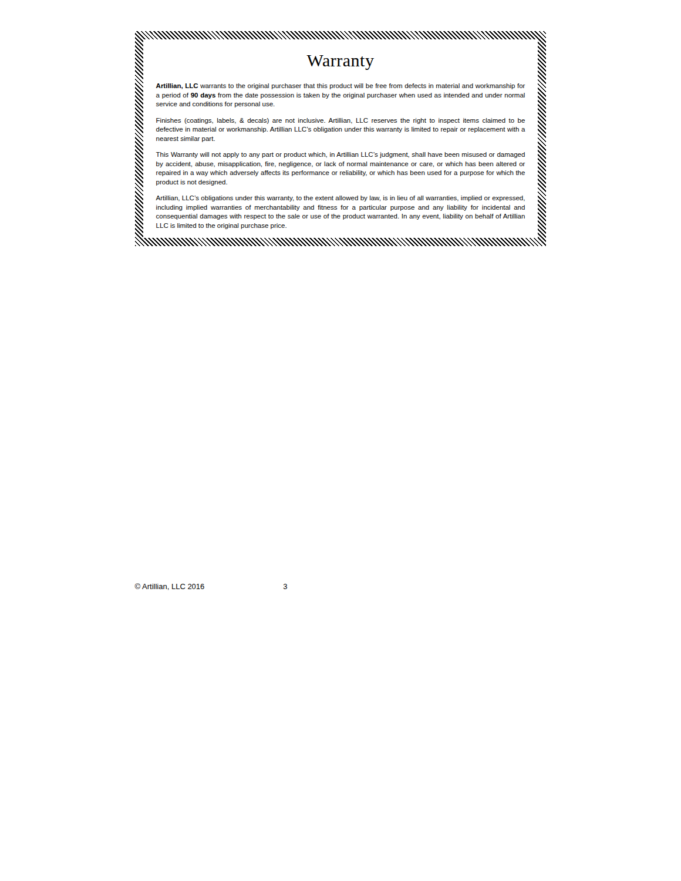Warranty
Artillian, LLC warrants to the original purchaser that this product will be free from defects in material and workmanship for a period of 90 days from the date possession is taken by the original purchaser when used as intended and under normal service and conditions for personal use.
Finishes (coatings, labels, & decals) are not inclusive. Artillian, LLC reserves the right to inspect items claimed to be defective in material or workmanship. Artillian LLC’s obligation under this warranty is limited to repair or replacement with a nearest similar part.
This Warranty will not apply to any part or product which, in Artillian LLC’s judgment, shall have been misused or damaged by accident, abuse, misapplication, fire, negligence, or lack of normal maintenance or care, or which has been altered or repaired in a way which adversely affects its performance or reliability, or which has been used for a purpose for which the product is not designed.
Artillian, LLC’s obligations under this warranty, to the extent allowed by law, is in lieu of all warranties, implied or expressed, including implied warranties of merchantability and fitness for a particular purpose and any liability for incidental and consequential damages with respect to the sale or use of the product warranted. In any event, liability on behalf of Artillian LLC is limited to the original purchase price.
© Artillian, LLC 2016
3